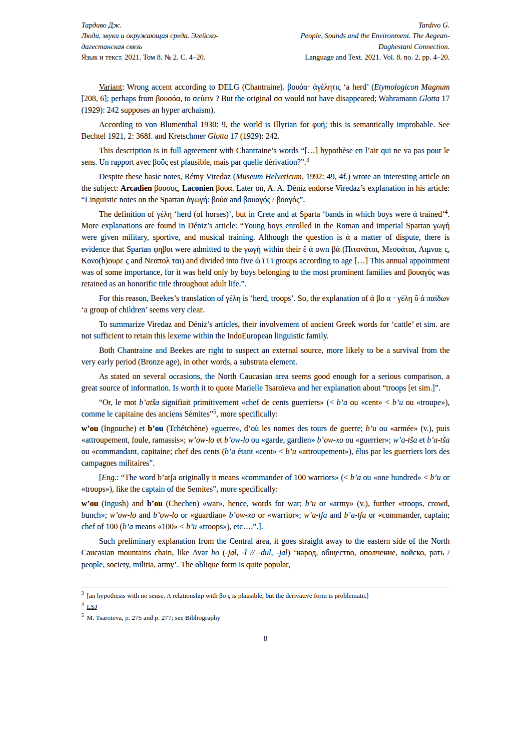Тардиво Дж.
Люди, звуки и окружающая среда. Эгейско-дагестанская связь
Язык и текст. 2021. Том 8. № 2. С. 4–20.
Tardivo G.
People, Sounds and the Environment. The Aegean-Daghestani Connection.
Language and Text. 2021. Vol. 8, no. 2, pp. 4–20.
Variant: Wrong accent according to DELG (Chantraine). βουόα· ἀγέλητις ‘a herd’ (Etymologicon Magnum [208, 6]; perhaps from βουσόα, to σεύειν ? But the original σσ would not have disappeared; Wahramann Glotta 17 (1929): 242 supposes an hyper archaism).
According to von Blumenthal 1930: 9, the world is Illyrian for φυή; this is semantically improbable. See Bechtel 1921, 2: 368f. and Kretschmer Glotta 17 (1929): 242.
This description is in full agreement with Chantraine’s words “[…] hypothèse en l’air qui ne va pas pour le sens. Un rapport avec βοῦς est plausible, mais par quelle dérivation?”.3
Despite these basic notes, Rémy Viredaz (Museum Helveticum, 1992: 49, 4f.) wrote an interesting article on the subject: Arcadien βουσος, Laconien βουα. Later on, A. A. Déniz endorse Viredaz’s explanation in his article: “Linguistic notes on the Spartan ἀγωγή: βούα and βουαγός / βοαγός”.
The definition of γέλη ‘herd (of horses)’, but in Crete and at Sparta ‘bands in which boys were ἀ trained’4. More explanations are found in Déniz’s article: “Young boys enrolled in the Roman and imperial Spartan γωγή were given military, sportive, and musical training. Although the question is ἀ a matter of dispute, there is evidence that Spartan φηβοι were admitted to the γωγή within their ἔ ἀ own βά (Πιτανάται, Μεσοάται, Λιμναε ς, Κονο(h)ουρε ς and Νεαπολ ται) and divided into five ὠ ῖ ῖ ῖ groups according to age […] This annual appointment was of some importance, for it was held only by boys belonging to the most prominent families and βουαγός was retained as an honorific title throughout adult life.”.
For this reason, Beekes’s translation of γέλη is ‘herd, troops’. So, the explanation of ἀ βο α · γέλη ῦ ἀ παίδων ‘a group of children’ seems very clear.
To summarize Viredaz and Déniz’s articles, their involvement of ancient Greek words for ‘cattle’ et sim. are not sufficient to retain this lexeme within the IndoEuropean linguistic family.
Both Chantraine and Beekes are right to suspect an external source, more likely to be a survival from the very early period (Bronze age), in other words, a substrata element.
As stated on several occasions, the North Caucasian area seems good enough for a serious comparison, a great source of information. Is worth it to quote Marielle Tsaroïeva and her explanation about “troops [et sim.]”.
“Or, le mot b’atša signifiait primitivement «chef de cents guerriers» (< b’a ou «cent» < b’u ou «troupe»), comme le capitaine des anciens Sémites”5, more specifically:
w’ou (Ingouche) et b’ou (Tchétchène) «guerre», d’où les nomes des tours de guerre; b’u ou «armée» (v.), puis «attroupement, foule, ramassis»; w’ow-lo et b’ow-lo ou «garde, gardien» b’ow-xo ou «guerrier»; w’a-tša et b’a-tša ou «commandant, capitaine; chef des cents (b’a étant «cent» < b’u «attroupement»), élus par les guerriers lors des campagnes militaires”.
[Eng.: “The word b’atʃa originally it means «commander of 100 warriors» (< b’a ou «one hundred» < b’u or «troops»), like the captain of the Semites”, more specifically:
w’ou (Ingush) and b’ou (Chechen) «war», hence, words for war; b’u or «army» (v.), further «troops, crowd, bunch»; w’ow-lo and b’ow-lo or «guardian» b’ow-xo or «warrior»; w’a-tʃa and b’a-tʃa or «commander, captain; chef of 100 (b’a means «100» < b’u «troops»), etc….”.].
Such preliminary explanation from the Central area, it goes straight away to the eastern side of the North Caucasian mountains chain, like Avar bo (-jaɬ, -l // -dul, -jal) ‘народ, общество, ополчение, войско, рать / people, society, militia, army’. The oblique form is quite popular,
3 [an hypothesis with no sense. A relationship with βο ς is plausible, but the derivative form is problematic]
4 LSJ
5 M. Tsaroieva, p. 275 and p. 277; see Bibliography
8